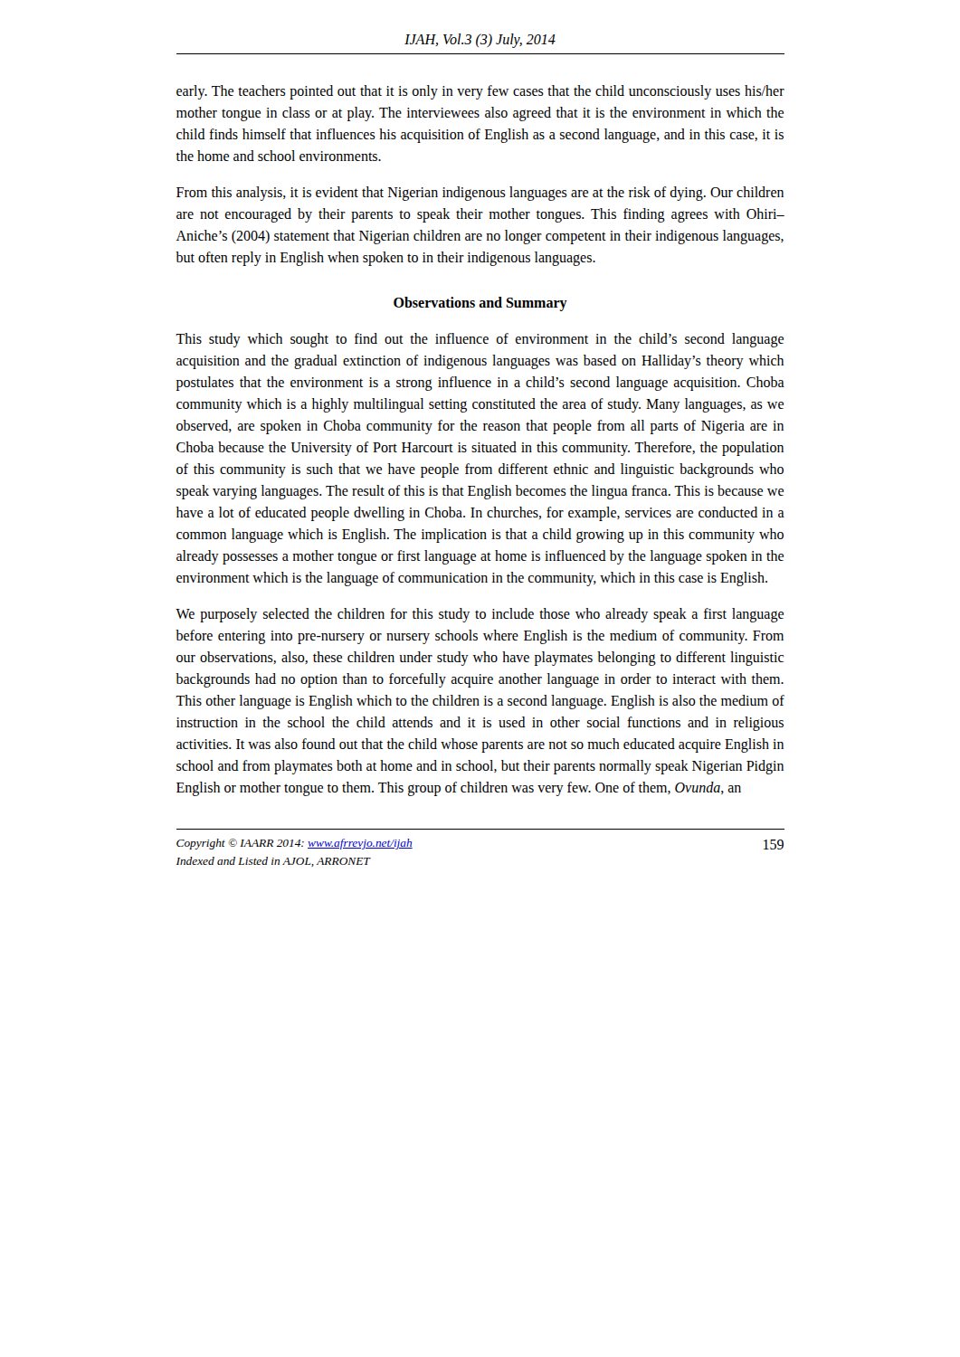IJAH, Vol.3 (3) July, 2014
early. The teachers pointed out that it is only in very few cases that the child unconsciously uses his/her mother tongue in class or at play. The interviewees also agreed that it is the environment in which the child finds himself that influences his acquisition of English as a second language, and in this case, it is the home and school environments.
From this analysis, it is evident that Nigerian indigenous languages are at the risk of dying. Our children are not encouraged by their parents to speak their mother tongues. This finding agrees with Ohiri–Aniche’s (2004) statement that Nigerian children are no longer competent in their indigenous languages, but often reply in English when spoken to in their indigenous languages.
Observations and Summary
This study which sought to find out the influence of environment in the child’s second language acquisition and the gradual extinction of indigenous languages was based on Halliday’s theory which postulates that the environment is a strong influence in a child’s second language acquisition. Choba community which is a highly multilingual setting constituted the area of study. Many languages, as we observed, are spoken in Choba community for the reason that people from all parts of Nigeria are in Choba because the University of Port Harcourt is situated in this community. Therefore, the population of this community is such that we have people from different ethnic and linguistic backgrounds who speak varying languages. The result of this is that English becomes the lingua franca. This is because we have a lot of educated people dwelling in Choba. In churches, for example, services are conducted in a common language which is English. The implication is that a child growing up in this community who already possesses a mother tongue or first language at home is influenced by the language spoken in the environment which is the language of communication in the community, which in this case is English.
We purposely selected the children for this study to include those who already speak a first language before entering into pre-nursery or nursery schools where English is the medium of community. From our observations, also, these children under study who have playmates belonging to different linguistic backgrounds had no option than to forcefully acquire another language in order to interact with them. This other language is English which to the children is a second language. English is also the medium of instruction in the school the child attends and it is used in other social functions and in religious activities. It was also found out that the child whose parents are not so much educated acquire English in school and from playmates both at home and in school, but their parents normally speak Nigerian Pidgin English or mother tongue to them. This group of children was very few. One of them, Ovunda, an
Copyright © IAARR 2014: www.afrrevjo.net/ijah
Indexed and Listed in AJOL, ARRONET
159